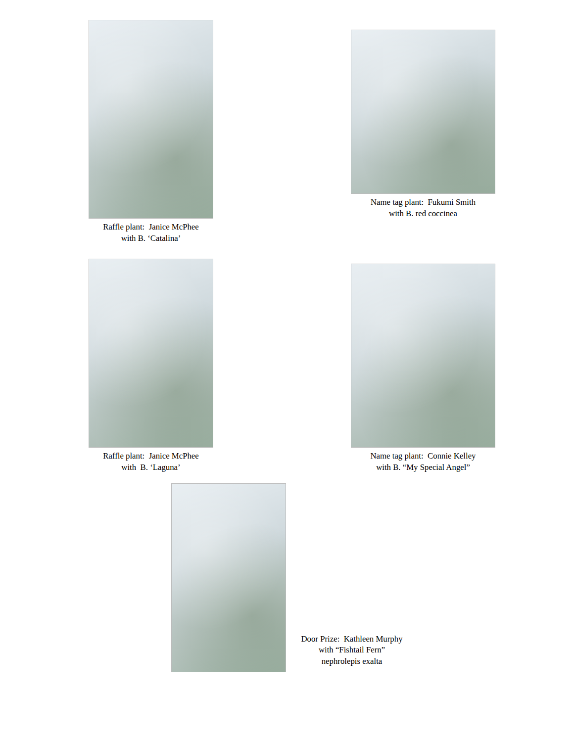Raffle plant: Janice McPhee
with B. ‘Catalina’
Name tag plant: Fukumi Smith
with B. red coccinea
Raffle plant: Janice McPhee
with B. ‘Laguna’
Name tag plant: Connie Kelley
with B. “My Special Angel”
Door Prize: Kathleen Murphy
with “Fishtail Fern”
nephrolepis exalta